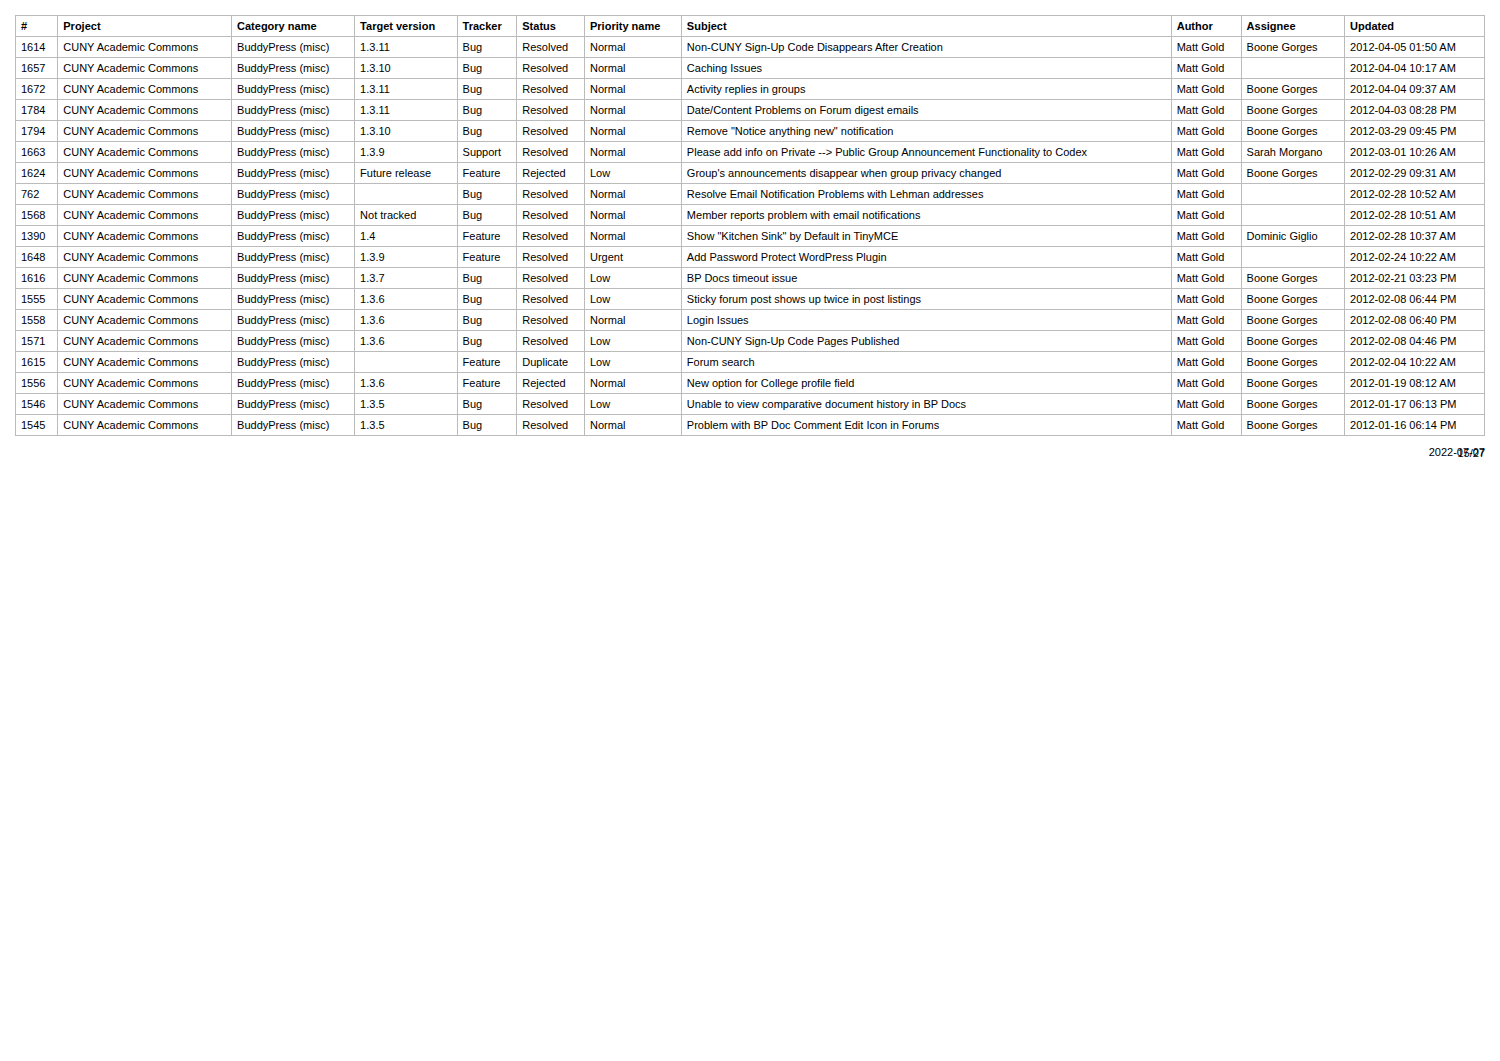| # | Project | Category name | Target version | Tracker | Status | Priority name | Subject | Author | Assignee | Updated |
| --- | --- | --- | --- | --- | --- | --- | --- | --- | --- | --- |
| 1614 | CUNY Academic Commons | BuddyPress (misc) | 1.3.11 | Bug | Resolved | Normal | Non-CUNY Sign-Up Code Disappears After Creation | Matt Gold | Boone Gorges | 2012-04-05 01:50 AM |
| 1657 | CUNY Academic Commons | BuddyPress (misc) | 1.3.10 | Bug | Resolved | Normal | Caching Issues | Matt Gold | | 2012-04-04 10:17 AM |
| 1672 | CUNY Academic Commons | BuddyPress (misc) | 1.3.11 | Bug | Resolved | Normal | Activity replies in groups | Matt Gold | Boone Gorges | 2012-04-04 09:37 AM |
| 1784 | CUNY Academic Commons | BuddyPress (misc) | 1.3.11 | Bug | Resolved | Normal | Date/Content Problems on Forum digest emails | Matt Gold | Boone Gorges | 2012-04-03 08:28 PM |
| 1794 | CUNY Academic Commons | BuddyPress (misc) | 1.3.10 | Bug | Resolved | Normal | Remove "Notice anything new" notification | Matt Gold | Boone Gorges | 2012-03-29 09:45 PM |
| 1663 | CUNY Academic Commons | BuddyPress (misc) | 1.3.9 | Support | Resolved | Normal | Please add info on Private --> Public Group Announcement Functionality to Codex | Matt Gold | Sarah Morgano | 2012-03-01 10:26 AM |
| 1624 | CUNY Academic Commons | BuddyPress (misc) | Future release | Feature | Rejected | Low | Group's announcements disappear when group privacy changed | Matt Gold | Boone Gorges | 2012-02-29 09:31 AM |
| 762 | CUNY Academic Commons | BuddyPress (misc) | | Bug | Resolved | Normal | Resolve Email Notification Problems with Lehman addresses | Matt Gold | | 2012-02-28 10:52 AM |
| 1568 | CUNY Academic Commons | BuddyPress (misc) | Not tracked | Bug | Resolved | Normal | Member reports problem with email notifications | Matt Gold | | 2012-02-28 10:51 AM |
| 1390 | CUNY Academic Commons | BuddyPress (misc) | 1.4 | Feature | Resolved | Normal | Show "Kitchen Sink" by Default in TinyMCE | Matt Gold | Dominic Giglio | 2012-02-28 10:37 AM |
| 1648 | CUNY Academic Commons | BuddyPress (misc) | 1.3.9 | Feature | Resolved | Urgent | Add Password Protect WordPress Plugin | Matt Gold | | 2012-02-24 10:22 AM |
| 1616 | CUNY Academic Commons | BuddyPress (misc) | 1.3.7 | Bug | Resolved | Low | BP Docs timeout issue | Matt Gold | Boone Gorges | 2012-02-21 03:23 PM |
| 1555 | CUNY Academic Commons | BuddyPress (misc) | 1.3.6 | Bug | Resolved | Low | Sticky forum post shows up twice in post listings | Matt Gold | Boone Gorges | 2012-02-08 06:44 PM |
| 1558 | CUNY Academic Commons | BuddyPress (misc) | 1.3.6 | Bug | Resolved | Normal | Login Issues | Matt Gold | Boone Gorges | 2012-02-08 06:40 PM |
| 1571 | CUNY Academic Commons | BuddyPress (misc) | 1.3.6 | Bug | Resolved | Low | Non-CUNY Sign-Up Code Pages Published | Matt Gold | Boone Gorges | 2012-02-08 04:46 PM |
| 1615 | CUNY Academic Commons | BuddyPress (misc) | | Feature | Duplicate | Low | Forum search | Matt Gold | Boone Gorges | 2012-02-04 10:22 AM |
| 1556 | CUNY Academic Commons | BuddyPress (misc) | 1.3.6 | Feature | Rejected | Normal | New option for College profile field | Matt Gold | Boone Gorges | 2012-01-19 08:12 AM |
| 1546 | CUNY Academic Commons | BuddyPress (misc) | 1.3.5 | Bug | Resolved | Low | Unable to view comparative document history in BP Docs | Matt Gold | Boone Gorges | 2012-01-17 06:13 PM |
| 1545 | CUNY Academic Commons | BuddyPress (misc) | 1.3.5 | Bug | Resolved | Normal | Problem with BP Doc Comment Edit Icon in Forums | Matt Gold | Boone Gorges | 2012-01-16 06:14 PM |
2022-07-07
15/27